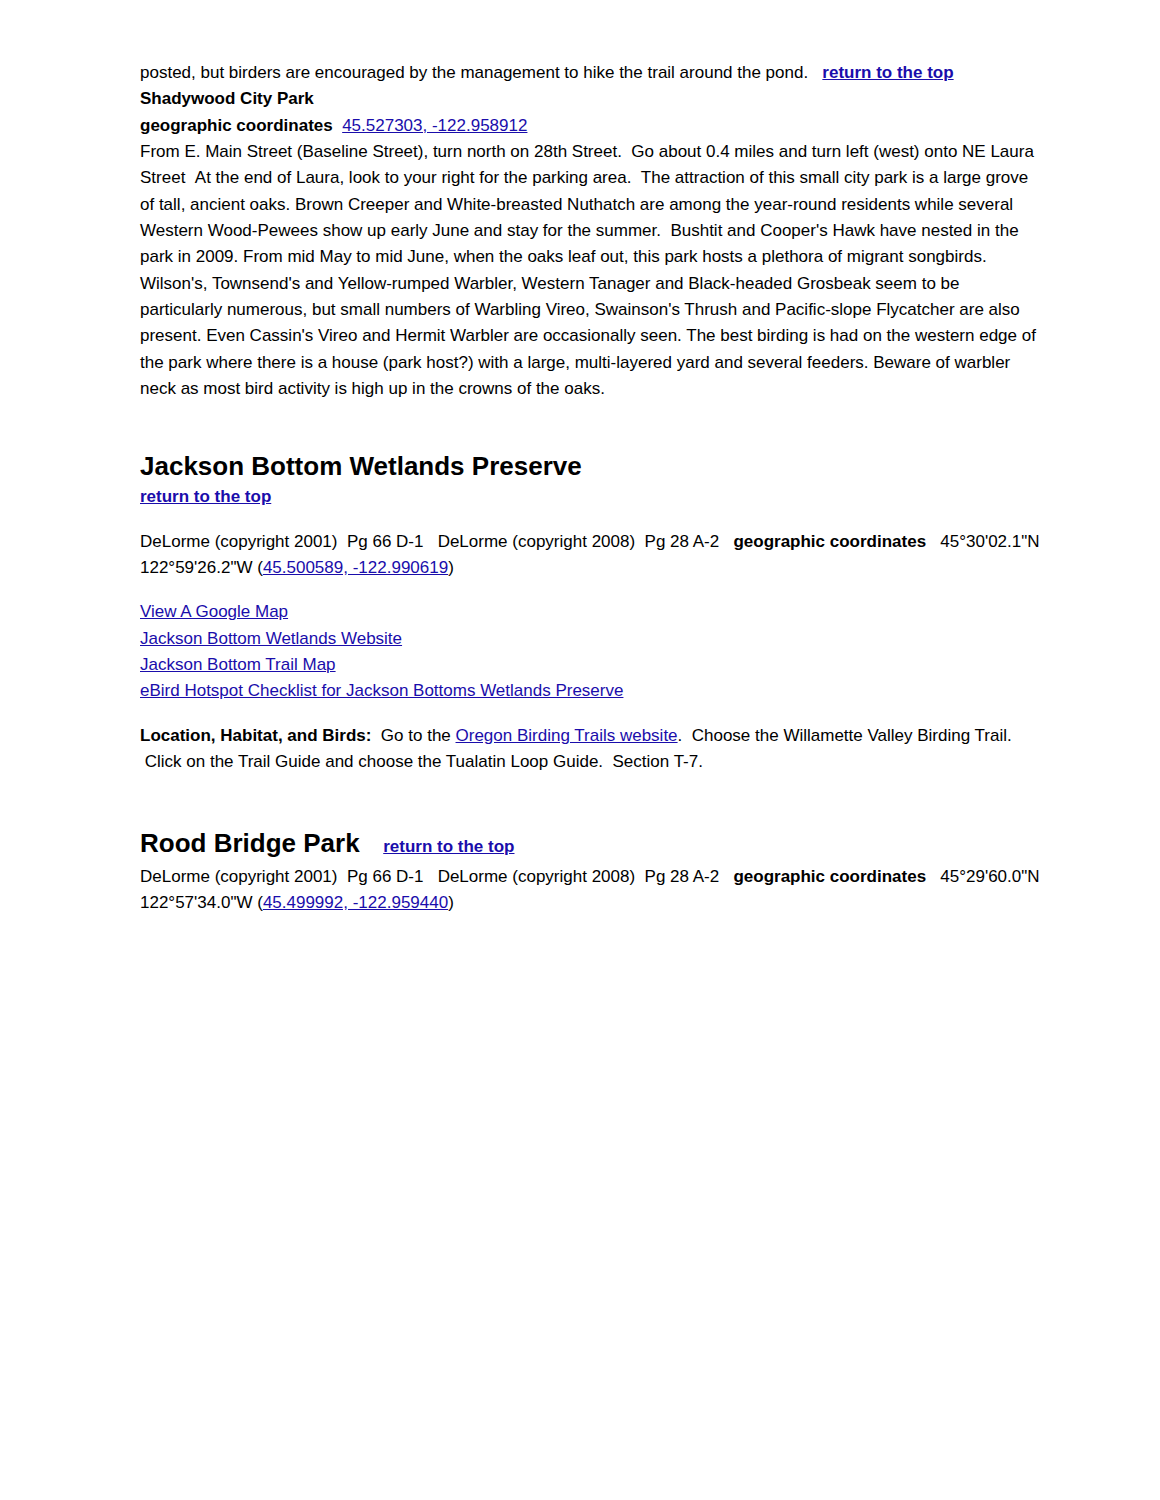posted, but birders are encouraged by the management to hike the trail around the pond. return to the top
Shadywood City Park
geographic coordinates 45.527303, -122.958912
From E. Main Street (Baseline Street), turn north on 28th Street. Go about 0.4 miles and turn left (west) onto NE Laura Street At the end of Laura, look to your right for the parking area. The attraction of this small city park is a large grove of tall, ancient oaks. Brown Creeper and White-breasted Nuthatch are among the year-round residents while several Western Wood-Pewees show up early June and stay for the summer. Bushtit and Cooper's Hawk have nested in the park in 2009. From mid May to mid June, when the oaks leaf out, this park hosts a plethora of migrant songbirds. Wilson's, Townsend's and Yellow-rumped Warbler, Western Tanager and Black-headed Grosbeak seem to be particularly numerous, but small numbers of Warbling Vireo, Swainson's Thrush and Pacific-slope Flycatcher are also present. Even Cassin's Vireo and Hermit Warbler are occasionally seen. The best birding is had on the western edge of the park where there is a house (park host?) with a large, multi-layered yard and several feeders. Beware of warbler neck as most bird activity is high up in the crowns of the oaks.
Jackson Bottom Wetlands Preserve
return to the top
DeLorme (copyright 2001) Pg 66 D-1 DeLorme (copyright 2008) Pg 28 A-2 geographic coordinates 45°30'02.1"N 122°59'26.2"W (45.500589, -122.990619)
View A Google Map Jackson Bottom Wetlands Website Jackson Bottom Trail Map eBird Hotspot Checklist for Jackson Bottoms Wetlands Preserve
Location, Habitat, and Birds: Go to the Oregon Birding Trails website. Choose the Willamette Valley Birding Trail. Click on the Trail Guide and choose the Tualatin Loop Guide. Section T-7.
Rood Bridge Park return to the top
DeLorme (copyright 2001) Pg 66 D-1 DeLorme (copyright 2008) Pg 28 A-2 geographic coordinates 45°29'60.0"N 122°57'34.0"W (45.499992, -122.959440)